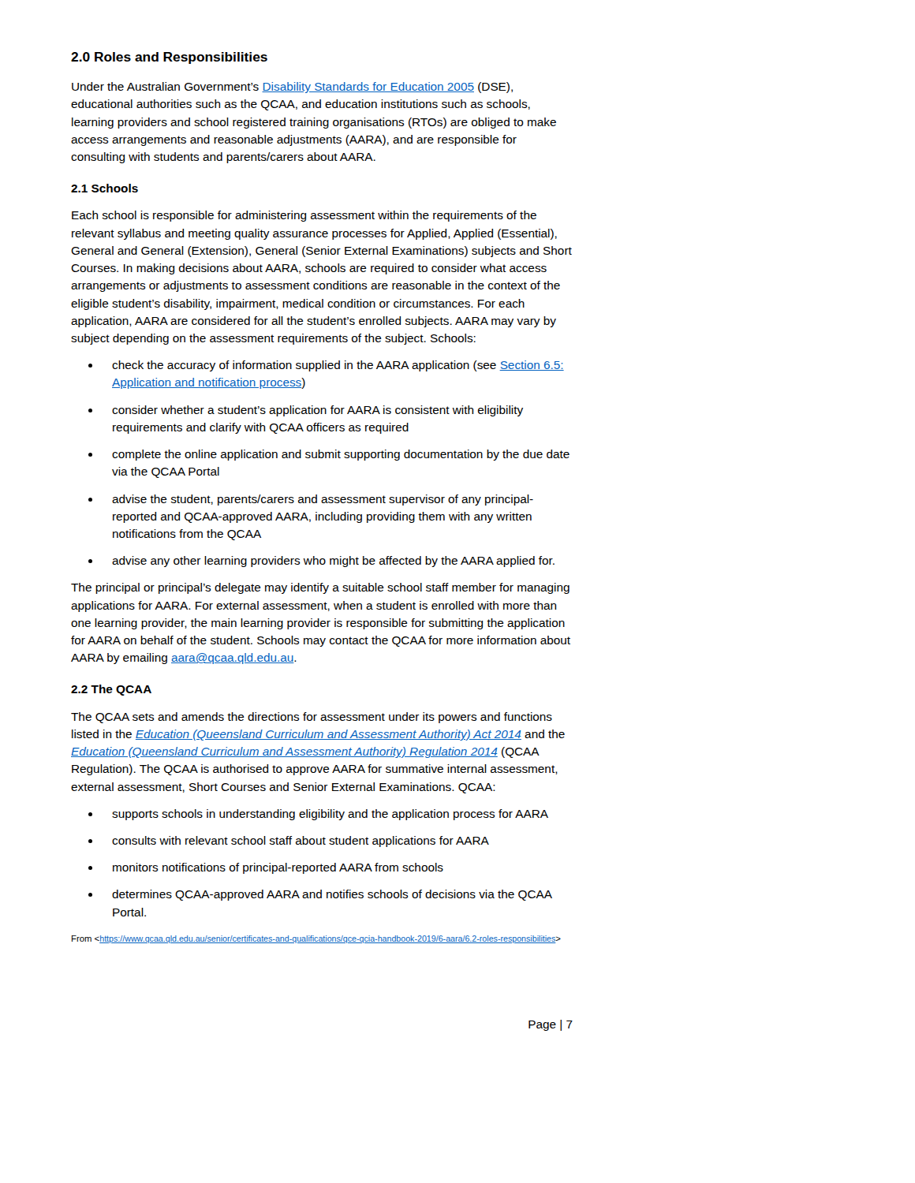2.0 Roles and Responsibilities
Under the Australian Government’s Disability Standards for Education 2005 (DSE), educational authorities such as the QCAA, and education institutions such as schools, learning providers and school registered training organisations (RTOs) are obliged to make access arrangements and reasonable adjustments (AARA), and are responsible for consulting with students and parents/carers about AARA.
2.1 Schools
Each school is responsible for administering assessment within the requirements of the relevant syllabus and meeting quality assurance processes for Applied, Applied (Essential), General and General (Extension), General (Senior External Examinations) subjects and Short Courses. In making decisions about AARA, schools are required to consider what access arrangements or adjustments to assessment conditions are reasonable in the context of the eligible student’s disability, impairment, medical condition or circumstances. For each application, AARA are considered for all the student’s enrolled subjects. AARA may vary by subject depending on the assessment requirements of the subject. Schools:
check the accuracy of information supplied in the AARA application (see Section 6.5: Application and notification process)
consider whether a student’s application for AARA is consistent with eligibility requirements and clarify with QCAA officers as required
complete the online application and submit supporting documentation by the due date via the QCAA Portal
advise the student, parents/carers and assessment supervisor of any principal-reported and QCAA-approved AARA, including providing them with any written notifications from the QCAA
advise any other learning providers who might be affected by the AARA applied for.
The principal or principal’s delegate may identify a suitable school staff member for managing applications for AARA. For external assessment, when a student is enrolled with more than one learning provider, the main learning provider is responsible for submitting the application for AARA on behalf of the student. Schools may contact the QCAA for more information about AARA by emailing aara@qcaa.qld.edu.au.
2.2 The QCAA
The QCAA sets and amends the directions for assessment under its powers and functions listed in the Education (Queensland Curriculum and Assessment Authority) Act 2014 and the Education (Queensland Curriculum and Assessment Authority) Regulation 2014 (QCAA Regulation). The QCAA is authorised to approve AARA for summative internal assessment, external assessment, Short Courses and Senior External Examinations. QCAA:
supports schools in understanding eligibility and the application process for AARA
consults with relevant school staff about student applications for AARA
monitors notifications of principal-reported AARA from schools
determines QCAA-approved AARA and notifies schools of decisions via the QCAA Portal.
From <https://www.qcaa.qld.edu.au/senior/certificates-and-qualifications/qce-qcia-handbook-2019/6-aara/6.2-roles-responsibilities>
Page | 7